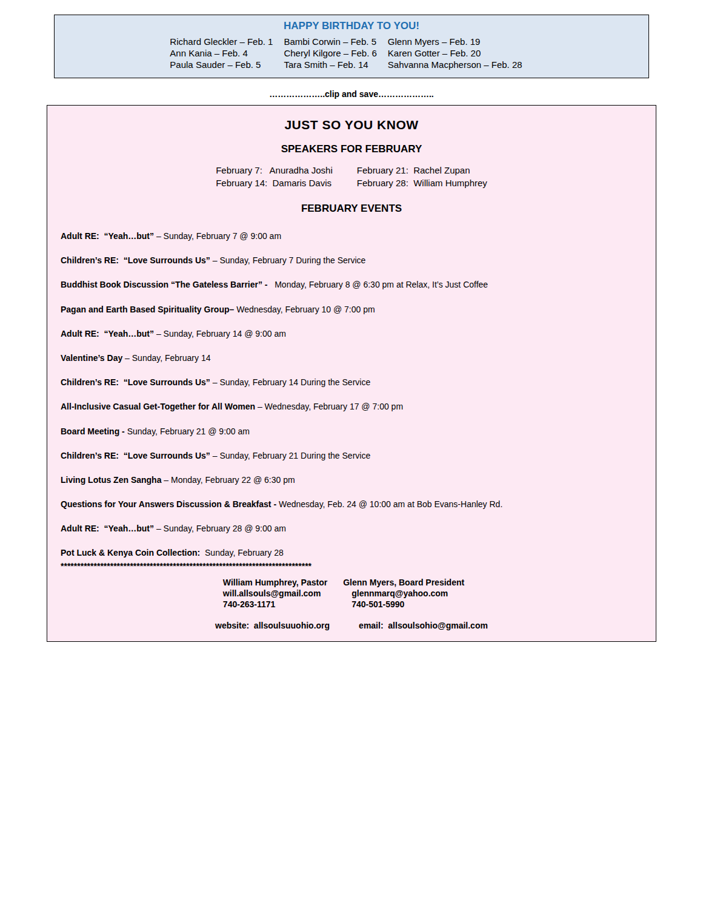HAPPY BIRTHDAY TO YOU!
| Richard Gleckler – Feb. 1 | Bambi Corwin – Feb. 5 | Glenn Myers – Feb. 19 |
| Ann Kania – Feb. 4 | Cheryl Kilgore – Feb. 6 | Karen Gotter – Feb. 20 |
| Paula Sauder – Feb. 5 | Tara Smith – Feb. 14 | Sahvanna Macpherson – Feb. 28 |
………………..clip and save………………..
JUST SO YOU KNOW
SPEAKERS FOR FEBRUARY
| February 7: Anuradha Joshi | February 21: Rachel Zupan |
| February 14: Damaris Davis | February 28: William Humphrey |
FEBRUARY EVENTS
Adult RE: “Yeah…but” – Sunday, February 7 @ 9:00 am
Children’s RE: “Love Surrounds Us” – Sunday, February 7 During the Service
Buddhist Book Discussion “The Gateless Barrier” - Monday, February 8 @ 6:30 pm at Relax, It’s Just Coffee
Pagan and Earth Based Spirituality Group– Wednesday, February 10 @ 7:00 pm
Adult RE: “Yeah…but” – Sunday, February 14 @ 9:00 am
Valentine’s Day – Sunday, February 14
Children’s RE: “Love Surrounds Us” – Sunday, February 14 During the Service
All-Inclusive Casual Get-Together for All Women – Wednesday, February 17 @ 7:00 pm
Board Meeting - Sunday, February 21 @ 9:00 am
Children’s RE: “Love Surrounds Us” – Sunday, February 21 During the Service
Living Lotus Zen Sangha – Monday, February 22 @ 6:30 pm
Questions for Your Answers Discussion & Breakfast - Wednesday, Feb. 24 @ 10:00 am at Bob Evans-Hanley Rd.
Adult RE: “Yeah…but” – Sunday, February 28 @ 9:00 am
Pot Luck & Kenya Coin Collection: Sunday, February 28
****************************************************************************
| William Humphrey, Pastor | Glenn Myers, Board President |
| will.allsouls@gmail.com | glennmarq@yahoo.com |
| 740-263-1171 | 740-501-5990 |
website: allsoulsuuohio.org email: allsoulsohio@gmail.com